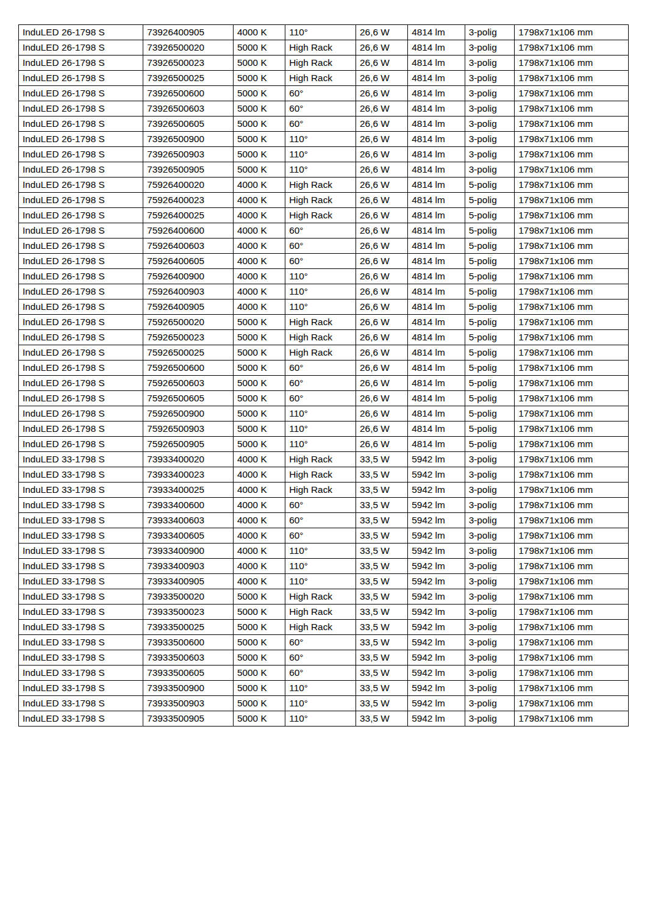| InduLED 26-1798 S | 73926400905 | 4000 K | 110° | 26,6 W | 4814 lm | 3-polig | 1798x71x106 mm |
| InduLED 26-1798 S | 73926500020 | 5000 K | High Rack | 26,6 W | 4814 lm | 3-polig | 1798x71x106 mm |
| InduLED 26-1798 S | 73926500023 | 5000 K | High Rack | 26,6 W | 4814 lm | 3-polig | 1798x71x106 mm |
| InduLED 26-1798 S | 73926500025 | 5000 K | High Rack | 26,6 W | 4814 lm | 3-polig | 1798x71x106 mm |
| InduLED 26-1798 S | 73926500600 | 5000 K | 60° | 26,6 W | 4814 lm | 3-polig | 1798x71x106 mm |
| InduLED 26-1798 S | 73926500603 | 5000 K | 60° | 26,6 W | 4814 lm | 3-polig | 1798x71x106 mm |
| InduLED 26-1798 S | 73926500605 | 5000 K | 60° | 26,6 W | 4814 lm | 3-polig | 1798x71x106 mm |
| InduLED 26-1798 S | 73926500900 | 5000 K | 110° | 26,6 W | 4814 lm | 3-polig | 1798x71x106 mm |
| InduLED 26-1798 S | 73926500903 | 5000 K | 110° | 26,6 W | 4814 lm | 3-polig | 1798x71x106 mm |
| InduLED 26-1798 S | 73926500905 | 5000 K | 110° | 26,6 W | 4814 lm | 3-polig | 1798x71x106 mm |
| InduLED 26-1798 S | 75926400020 | 4000 K | High Rack | 26,6 W | 4814 lm | 5-polig | 1798x71x106 mm |
| InduLED 26-1798 S | 75926400023 | 4000 K | High Rack | 26,6 W | 4814 lm | 5-polig | 1798x71x106 mm |
| InduLED 26-1798 S | 75926400025 | 4000 K | High Rack | 26,6 W | 4814 lm | 5-polig | 1798x71x106 mm |
| InduLED 26-1798 S | 75926400600 | 4000 K | 60° | 26,6 W | 4814 lm | 5-polig | 1798x71x106 mm |
| InduLED 26-1798 S | 75926400603 | 4000 K | 60° | 26,6 W | 4814 lm | 5-polig | 1798x71x106 mm |
| InduLED 26-1798 S | 75926400605 | 4000 K | 60° | 26,6 W | 4814 lm | 5-polig | 1798x71x106 mm |
| InduLED 26-1798 S | 75926400900 | 4000 K | 110° | 26,6 W | 4814 lm | 5-polig | 1798x71x106 mm |
| InduLED 26-1798 S | 75926400903 | 4000 K | 110° | 26,6 W | 4814 lm | 5-polig | 1798x71x106 mm |
| InduLED 26-1798 S | 75926400905 | 4000 K | 110° | 26,6 W | 4814 lm | 5-polig | 1798x71x106 mm |
| InduLED 26-1798 S | 75926500020 | 5000 K | High Rack | 26,6 W | 4814 lm | 5-polig | 1798x71x106 mm |
| InduLED 26-1798 S | 75926500023 | 5000 K | High Rack | 26,6 W | 4814 lm | 5-polig | 1798x71x106 mm |
| InduLED 26-1798 S | 75926500025 | 5000 K | High Rack | 26,6 W | 4814 lm | 5-polig | 1798x71x106 mm |
| InduLED 26-1798 S | 75926500600 | 5000 K | 60° | 26,6 W | 4814 lm | 5-polig | 1798x71x106 mm |
| InduLED 26-1798 S | 75926500603 | 5000 K | 60° | 26,6 W | 4814 lm | 5-polig | 1798x71x106 mm |
| InduLED 26-1798 S | 75926500605 | 5000 K | 60° | 26,6 W | 4814 lm | 5-polig | 1798x71x106 mm |
| InduLED 26-1798 S | 75926500900 | 5000 K | 110° | 26,6 W | 4814 lm | 5-polig | 1798x71x106 mm |
| InduLED 26-1798 S | 75926500903 | 5000 K | 110° | 26,6 W | 4814 lm | 5-polig | 1798x71x106 mm |
| InduLED 26-1798 S | 75926500905 | 5000 K | 110° | 26,6 W | 4814 lm | 5-polig | 1798x71x106 mm |
| InduLED 33-1798 S | 73933400020 | 4000 K | High Rack | 33,5 W | 5942 lm | 3-polig | 1798x71x106 mm |
| InduLED 33-1798 S | 73933400023 | 4000 K | High Rack | 33,5 W | 5942 lm | 3-polig | 1798x71x106 mm |
| InduLED 33-1798 S | 73933400025 | 4000 K | High Rack | 33,5 W | 5942 lm | 3-polig | 1798x71x106 mm |
| InduLED 33-1798 S | 73933400600 | 4000 K | 60° | 33,5 W | 5942 lm | 3-polig | 1798x71x106 mm |
| InduLED 33-1798 S | 73933400603 | 4000 K | 60° | 33,5 W | 5942 lm | 3-polig | 1798x71x106 mm |
| InduLED 33-1798 S | 73933400605 | 4000 K | 60° | 33,5 W | 5942 lm | 3-polig | 1798x71x106 mm |
| InduLED 33-1798 S | 73933400900 | 4000 K | 110° | 33,5 W | 5942 lm | 3-polig | 1798x71x106 mm |
| InduLED 33-1798 S | 73933400903 | 4000 K | 110° | 33,5 W | 5942 lm | 3-polig | 1798x71x106 mm |
| InduLED 33-1798 S | 73933400905 | 4000 K | 110° | 33,5 W | 5942 lm | 3-polig | 1798x71x106 mm |
| InduLED 33-1798 S | 73933500020 | 5000 K | High Rack | 33,5 W | 5942 lm | 3-polig | 1798x71x106 mm |
| InduLED 33-1798 S | 73933500023 | 5000 K | High Rack | 33,5 W | 5942 lm | 3-polig | 1798x71x106 mm |
| InduLED 33-1798 S | 73933500025 | 5000 K | High Rack | 33,5 W | 5942 lm | 3-polig | 1798x71x106 mm |
| InduLED 33-1798 S | 73933500600 | 5000 K | 60° | 33,5 W | 5942 lm | 3-polig | 1798x71x106 mm |
| InduLED 33-1798 S | 73933500603 | 5000 K | 60° | 33,5 W | 5942 lm | 3-polig | 1798x71x106 mm |
| InduLED 33-1798 S | 73933500605 | 5000 K | 60° | 33,5 W | 5942 lm | 3-polig | 1798x71x106 mm |
| InduLED 33-1798 S | 73933500900 | 5000 K | 110° | 33,5 W | 5942 lm | 3-polig | 1798x71x106 mm |
| InduLED 33-1798 S | 73933500903 | 5000 K | 110° | 33,5 W | 5942 lm | 3-polig | 1798x71x106 mm |
| InduLED 33-1798 S | 73933500905 | 5000 K | 110° | 33,5 W | 5942 lm | 3-polig | 1798x71x106 mm |